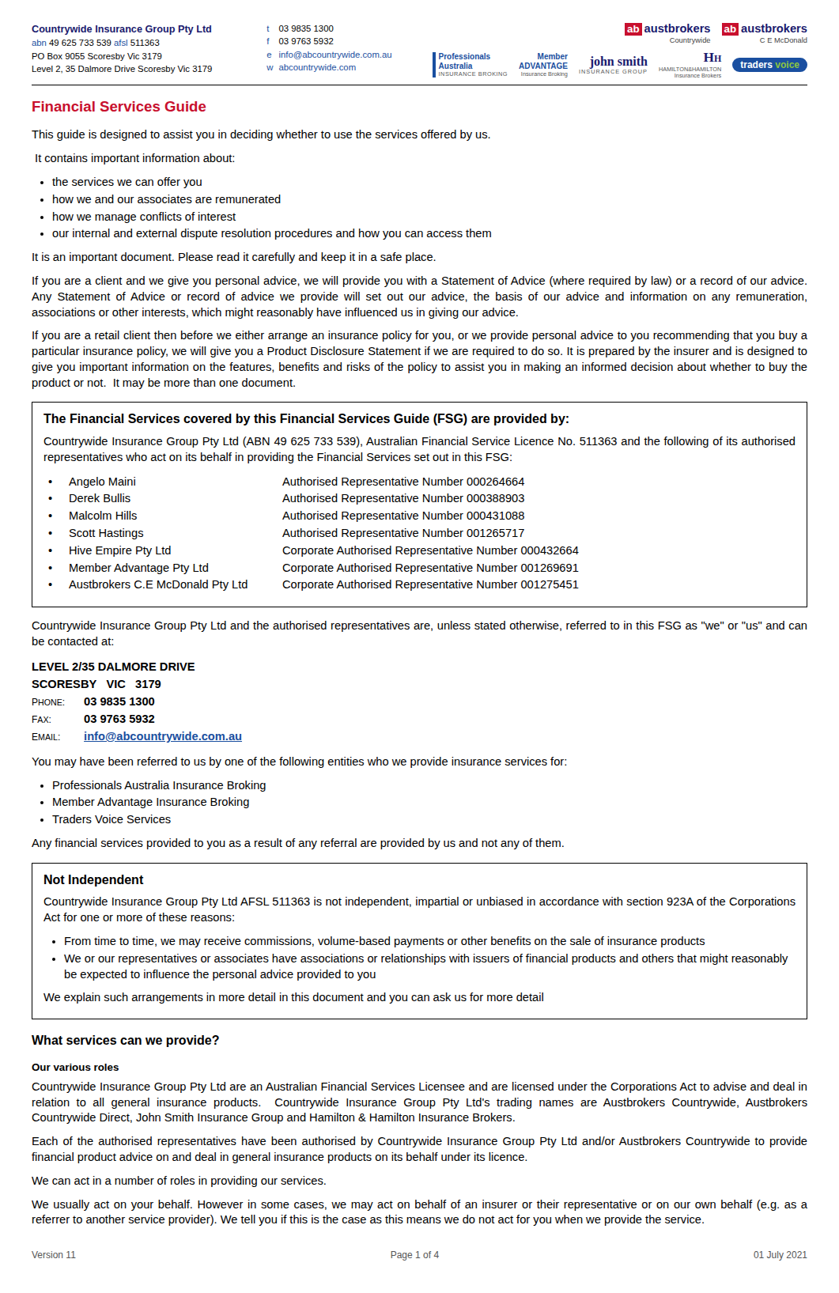Countrywide Insurance Group Pty Ltd
abn 49 625 733 539 afsl 511363
PO Box 9055 Scoresby Vic 3179
Level 2, 35 Dalmore Drive Scoresby Vic 3179
t 03 9835 1300
f 03 9763 5932
e info@abcountrywide.com.au
w abcountrywide.com
abaustbrokersCountrywide
abaustbrokersC E McDonald
Professionals
AustraliaINSURANCE BROKING
Member
ADVANTAGEInsurance Broking
john smithINSURANCE GROUP
HHHAMILTON&HAMILTON
Insurance Brokers
traders voice
Financial Services Guide
This guide is designed to assist you in deciding whether to use the services offered by us.
It contains important information about:
the services we can offer you
how we and our associates are remunerated
how we manage conflicts of interest
our internal and external dispute resolution procedures and how you can access them
It is an important document. Please read it carefully and keep it in a safe place.
If you are a client and we give you personal advice, we will provide you with a Statement of Advice (where required by law) or a record of our advice. Any Statement of Advice or record of advice we provide will set out our advice, the basis of our advice and information on any remuneration, associations or other interests, which might reasonably have influenced us in giving our advice.
If you are a retail client then before we either arrange an insurance policy for you, or we provide personal advice to you recommending that you buy a particular insurance policy, we will give you a Product Disclosure Statement if we are required to do so. It is prepared by the insurer and is designed to give you important information on the features, benefits and risks of the policy to assist you in making an informed decision about whether to buy the product or not. It may be more than one document.
The Financial Services covered by this Financial Services Guide (FSG) are provided by:
Countrywide Insurance Group Pty Ltd (ABN 49 625 733 539), Australian Financial Service Licence No. 511363 and the following of its authorised representatives who act on its behalf in providing the Financial Services set out in this FSG:
| • | Angelo Maini | Authorised Representative Number 000264664 |
| • | Derek Bullis | Authorised Representative Number 000388903 |
| • | Malcolm Hills | Authorised Representative Number 000431088 |
| • | Scott Hastings | Authorised Representative Number 001265717 |
| • | Hive Empire Pty Ltd | Corporate Authorised Representative Number 000432664 |
| • | Member Advantage Pty Ltd | Corporate Authorised Representative Number 001269691 |
| • | Austbrokers C.E McDonald Pty Ltd | Corporate Authorised Representative Number 001275451 |
Countrywide Insurance Group Pty Ltd and the authorised representatives are, unless stated otherwise, referred to in this FSG as "we" or "us" and can be contacted at:
LEVEL 2/35 DALMORE DRIVE
SCORESBY VIC 3179
PHONE: 03 9835 1300
FAX: 03 9763 5932
EMAIL: info@abcountrywide.com.au
You may have been referred to us by one of the following entities who we provide insurance services for:
Professionals Australia Insurance Broking
Member Advantage Insurance Broking
Traders Voice Services
Any financial services provided to you as a result of any referral are provided by us and not any of them.
Not Independent
Countrywide Insurance Group Pty Ltd AFSL 511363 is not independent, impartial or unbiased in accordance with section 923A of the Corporations Act for one or more of these reasons:
From time to time, we may receive commissions, volume-based payments or other benefits on the sale of insurance products
We or our representatives or associates have associations or relationships with issuers of financial products and others that might reasonably be expected to influence the personal advice provided to you
We explain such arrangements in more detail in this document and you can ask us for more detail
What services can we provide?
Our various roles
Countrywide Insurance Group Pty Ltd are an Australian Financial Services Licensee and are licensed under the Corporations Act to advise and deal in relation to all general insurance products. Countrywide Insurance Group Pty Ltd's trading names are Austbrokers Countrywide, Austbrokers Countrywide Direct, John Smith Insurance Group and Hamilton & Hamilton Insurance Brokers.
Each of the authorised representatives have been authorised by Countrywide Insurance Group Pty Ltd and/or Austbrokers Countrywide to provide financial product advice on and deal in general insurance products on its behalf under its licence.
We can act in a number of roles in providing our services.
We usually act on your behalf. However in some cases, we may act on behalf of an insurer or their representative or on our own behalf (e.g. as a referrer to another service provider). We tell you if this is the case as this means we do not act for you when we provide the service.
Version 11 Page 1 of 4 01 July 2021